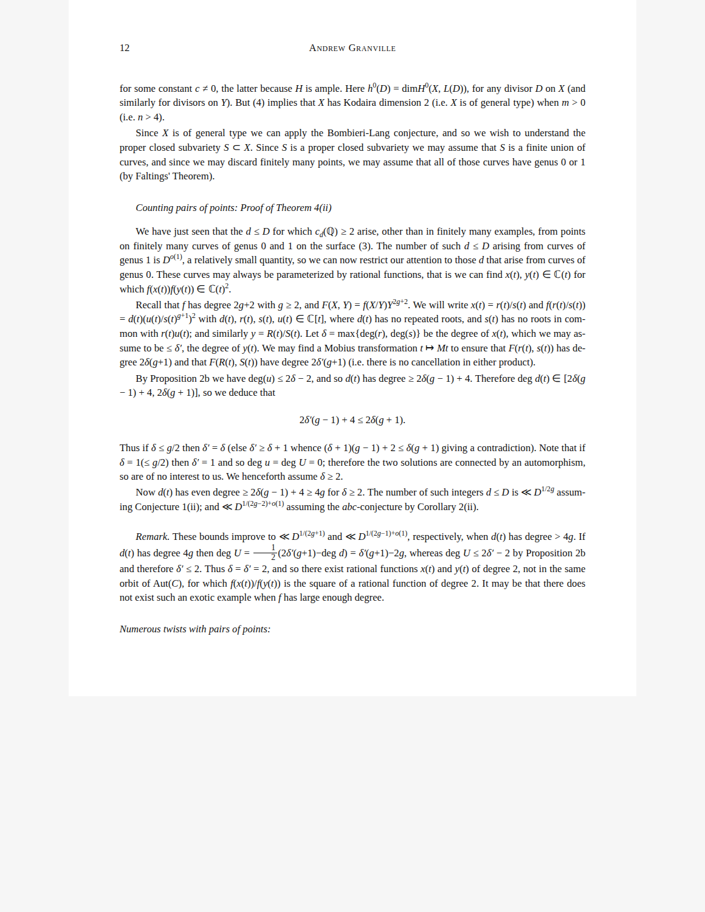12 Andrew Granville
for some constant c ≠ 0, the latter because H is ample. Here h0(D) = dimH0(X, L(D)), for any divisor D on X (and similarly for divisors on Y). But (4) implies that X has Kodaira dimension 2 (i.e. X is of general type) when m > 0 (i.e. n > 4).
Since X is of general type we can apply the Bombieri-Lang conjecture, and so we wish to understand the proper closed subvariety S ⊂ X. Since S is a proper closed subvariety we may assume that S is a finite union of curves, and since we may discard finitely many points, we may assume that all of those curves have genus 0 or 1 (by Faltings' Theorem).
Counting pairs of points: Proof of Theorem 4(ii)
We have just seen that the d ≤ D for which cd(ℚ) ≥ 2 arise, other than in finitely many examples, from points on finitely many curves of genus 0 and 1 on the surface (3). The number of such d ≤ D arising from curves of genus 1 is Do(1), a relatively small quantity, so we can now restrict our attention to those d that arise from curves of genus 0. These curves may always be parameterized by rational functions, that is we can find x(t), y(t) ∈ ℂ(t) for which f(x(t))f(y(t)) ∈ ℂ(t)2.
Recall that f has degree 2g+2 with g ≥ 2, and F(X, Y) = f(X/Y)Y2g+2. We will write x(t) = r(t)/s(t) and f(r(t)/s(t)) = d(t)(u(t)/s(t)g+1)2 with d(t), r(t), s(t), u(t) ∈ ℂ[t], where d(t) has no repeated roots, and s(t) has no roots in common with r(t)u(t); and similarly y = R(t)/S(t). Let δ = max{deg(r), deg(s)} be the degree of x(t), which we may assume to be ≤ δ′, the degree of y(t). We may find a Mobius transformation t ↦ Mt to ensure that F(r(t), s(t)) has degree 2δ(g+1) and that F(R(t), S(t)) have degree 2δ′(g+1) (i.e. there is no cancellation in either product).
By Proposition 2b we have deg(u) ≤ 2δ − 2, and so d(t) has degree ≥ 2δ(g − 1) + 4. Therefore deg d(t) ∈ [2δ(g − 1) + 4, 2δ(g + 1)], so we deduce that
2δ′(g − 1) + 4 ≤ 2δ(g + 1).
Thus if δ ≤ g/2 then δ′ = δ (else δ′ ≥ δ + 1 whence (δ + 1)(g − 1) + 2 ≤ δ(g + 1) giving a contradiction). Note that if δ = 1(≤ g/2) then δ′ = 1 and so deg u = deg U = 0; therefore the two solutions are connected by an automorphism, so are of no interest to us. We henceforth assume δ ≥ 2.
Now d(t) has even degree ≥ 2δ(g − 1) + 4 ≥ 4g for δ ≥ 2. The number of such integers d ≤ D is ≪ D1/2g assuming Conjecture 1(ii); and ≪ D1/(2g−2)+o(1) assuming the abc-conjecture by Corollary 2(ii).
Remark. These bounds improve to ≪ D1/(2g+1) and ≪ D1/(2g−1)+o(1), respectively, when d(t) has degree > 4g. If d(t) has degree 4g then deg U = 12(2δ′(g+1)−deg d) = δ′(g+1)−2g, whereas deg U ≤ 2δ′ − 2 by Proposition 2b and therefore δ′ ≤ 2. Thus δ = δ′ = 2, and so there exist rational functions x(t) and y(t) of degree 2, not in the same orbit of Aut(C), for which f(x(t))/f(y(t)) is the square of a rational function of degree 2. It may be that there does not exist such an exotic example when f has large enough degree.
Numerous twists with pairs of points: